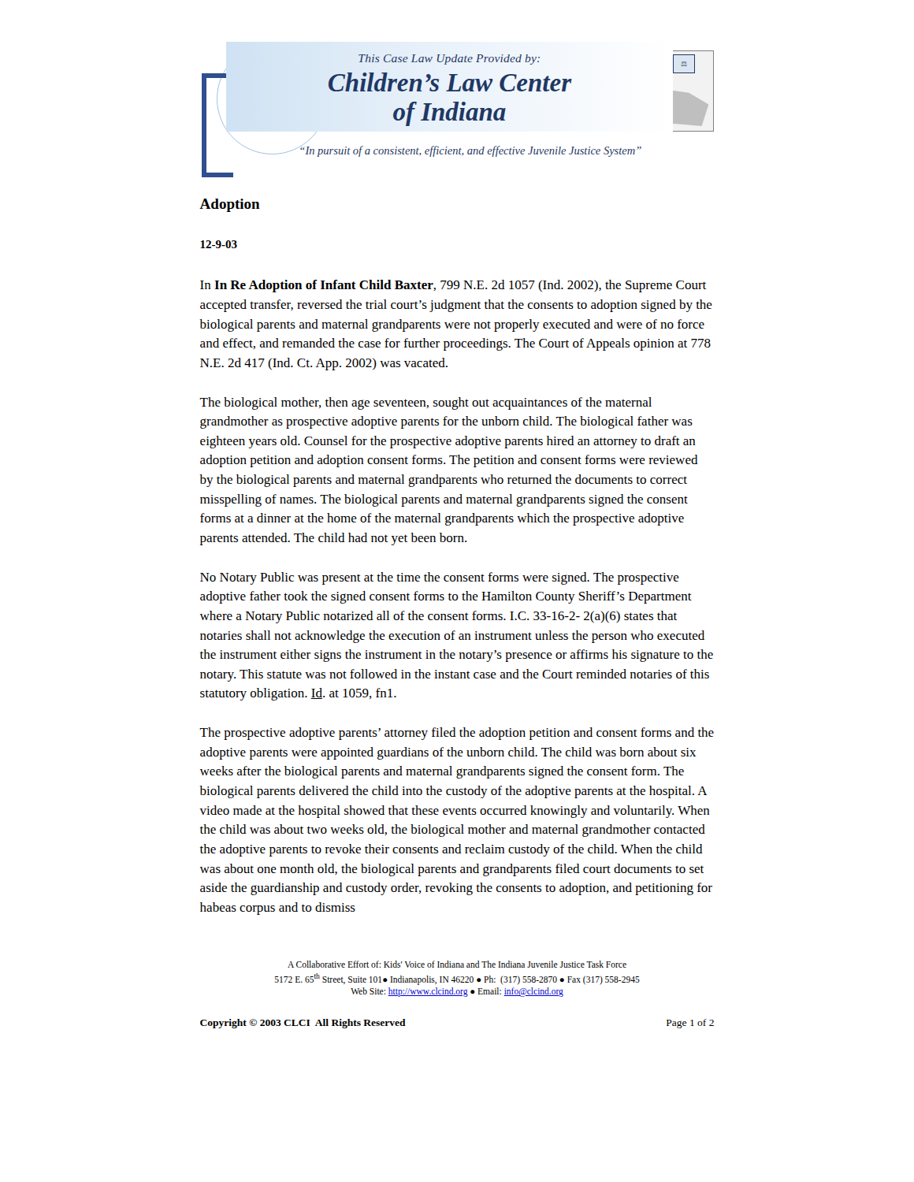⚖
This Case Law Update Provided by:
Children’s Law Center
of Indiana
“In pursuit of a consistent, efficient, and effective Juvenile Justice System”
Adoption
12-9-03
In In Re Adoption of Infant Child Baxter, 799 N.E. 2d 1057 (Ind. 2002), the Supreme Court accepted transfer, reversed the trial court’s judgment that the consents to adoption signed by the biological parents and maternal grandparents were not properly executed and were of no force and effect, and remanded the case for further proceedings. The Court of Appeals opinion at 778 N.E. 2d 417 (Ind. Ct. App. 2002) was vacated.
The biological mother, then age seventeen, sought out acquaintances of the maternal grandmother as prospective adoptive parents for the unborn child. The biological father was eighteen years old. Counsel for the prospective adoptive parents hired an attorney to draft an adoption petition and adoption consent forms. The petition and consent forms were reviewed by the biological parents and maternal grandparents who returned the documents to correct misspelling of names. The biological parents and maternal grandparents signed the consent forms at a dinner at the home of the maternal grandparents which the prospective adoptive parents attended. The child had not yet been born.
No Notary Public was present at the time the consent forms were signed. The prospective adoptive father took the signed consent forms to the Hamilton County Sheriff’s Department where a Notary Public notarized all of the consent forms. I.C. 33-16-2- 2(a)(6) states that notaries shall not acknowledge the execution of an instrument unless the person who executed the instrument either signs the instrument in the notary’s presence or affirms his signature to the notary. This statute was not followed in the instant case and the Court reminded notaries of this statutory obligation. Id. at 1059, fn1.
The prospective adoptive parents’ attorney filed the adoption petition and consent forms and the adoptive parents were appointed guardians of the unborn child. The child was born about six weeks after the biological parents and maternal grandparents signed the consent form. The biological parents delivered the child into the custody of the adoptive parents at the hospital. A video made at the hospital showed that these events occurred knowingly and voluntarily. When the child was about two weeks old, the biological mother and maternal grandmother contacted the adoptive parents to revoke their consents and reclaim custody of the child. When the child was about one month old, the biological parents and grandparents filed court documents to set aside the guardianship and custody order, revoking the consents to adoption, and petitioning for habeas corpus and to dismiss
A Collaborative Effort of: Kids' Voice of Indiana and The Indiana Juvenile Justice Task Force
5172 E. 65th Street, Suite 101● Indianapolis, IN 46220 ● Ph: (317) 558-2870 ● Fax (317) 558-2945
Web Site: http://www.clcind.org ● Email: info@clcind.org
Copyright © 2003 CLCI All Rights Reserved Page 1 of 2